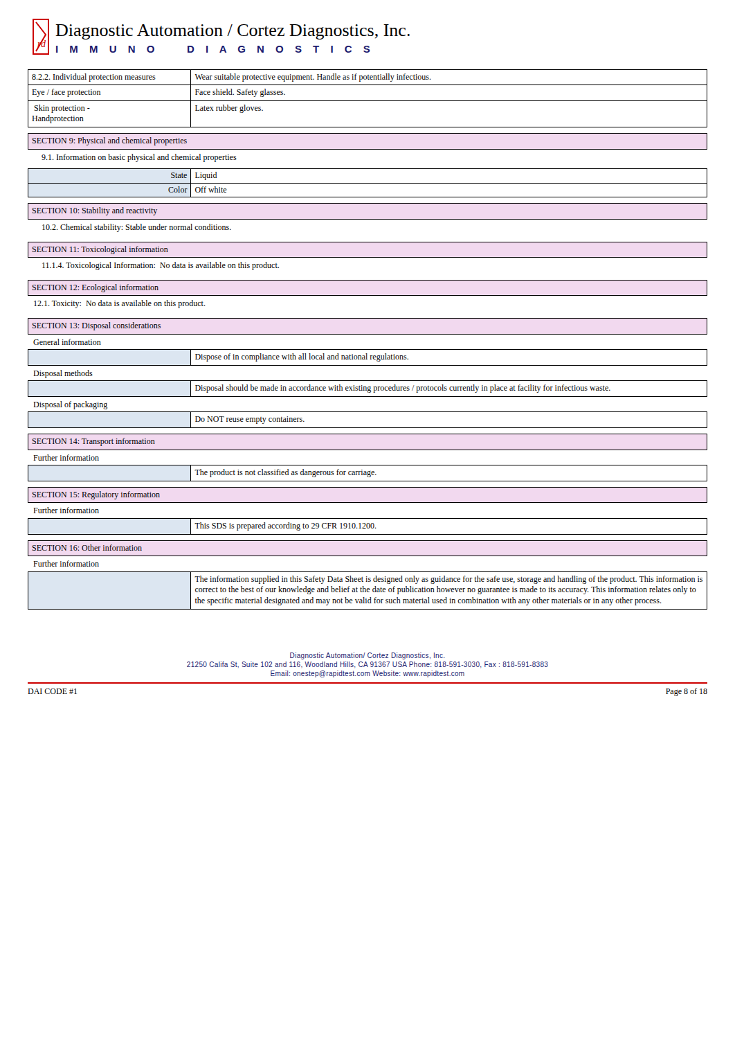rd Diagnostic Automation / Cortez Diagnostics, Inc. I M M U N O D I A G N O S T I C S
| 8.2.2. Individual protection measures | Wear suitable protective equipment. Handle as if potentially infectious. |
| Eye / face protection | Face shield. Safety glasses. |
| Skin protection - Handprotection | Latex rubber gloves. |
SECTION 9: Physical and chemical properties
9.1. Information on basic physical and chemical properties
| State | Liquid |
| Color | Off white |
SECTION 10: Stability and reactivity
10.2. Chemical stability: Stable under normal conditions.
SECTION 11: Toxicological information
11.1.4. Toxicological Information: No data is available on this product.
SECTION 12: Ecological information
12.1. Toxicity: No data is available on this product.
SECTION 13: Disposal considerations
General information
| | Dispose of in compliance with all local and national regulations. |
Disposal methods
| | Disposal should be made in accordance with existing procedures / protocols currently in place at facility for infectious waste. |
Disposal of packaging
| | Do NOT reuse empty containers. |
SECTION 14: Transport information
Further information
| | The product is not classified as dangerous for carriage. |
SECTION 15: Regulatory information
Further information
| | This SDS is prepared according to 29 CFR 1910.1200. |
SECTION 16: Other information
Further information
| | The information supplied in this Safety Data Sheet is designed only as guidance for the safe use, storage and handling of the product. This information is correct to the best of our knowledge and belief at the date of publication however no guarantee is made to its accuracy. This information relates only to the specific material designated and may not be valid for such material used in combination with any other materials or in any other process. |
Diagnostic Automation/ Cortez Diagnostics, Inc.
21250 Califa St, Suite 102 and 116, Woodland Hills, CA 91367 USA Phone: 818-591-3030, Fax : 818-591-8383
Email: onestep@rapidtest.com Website: www.rapidtest.com
DAI CODE #1 Page 8 of 18